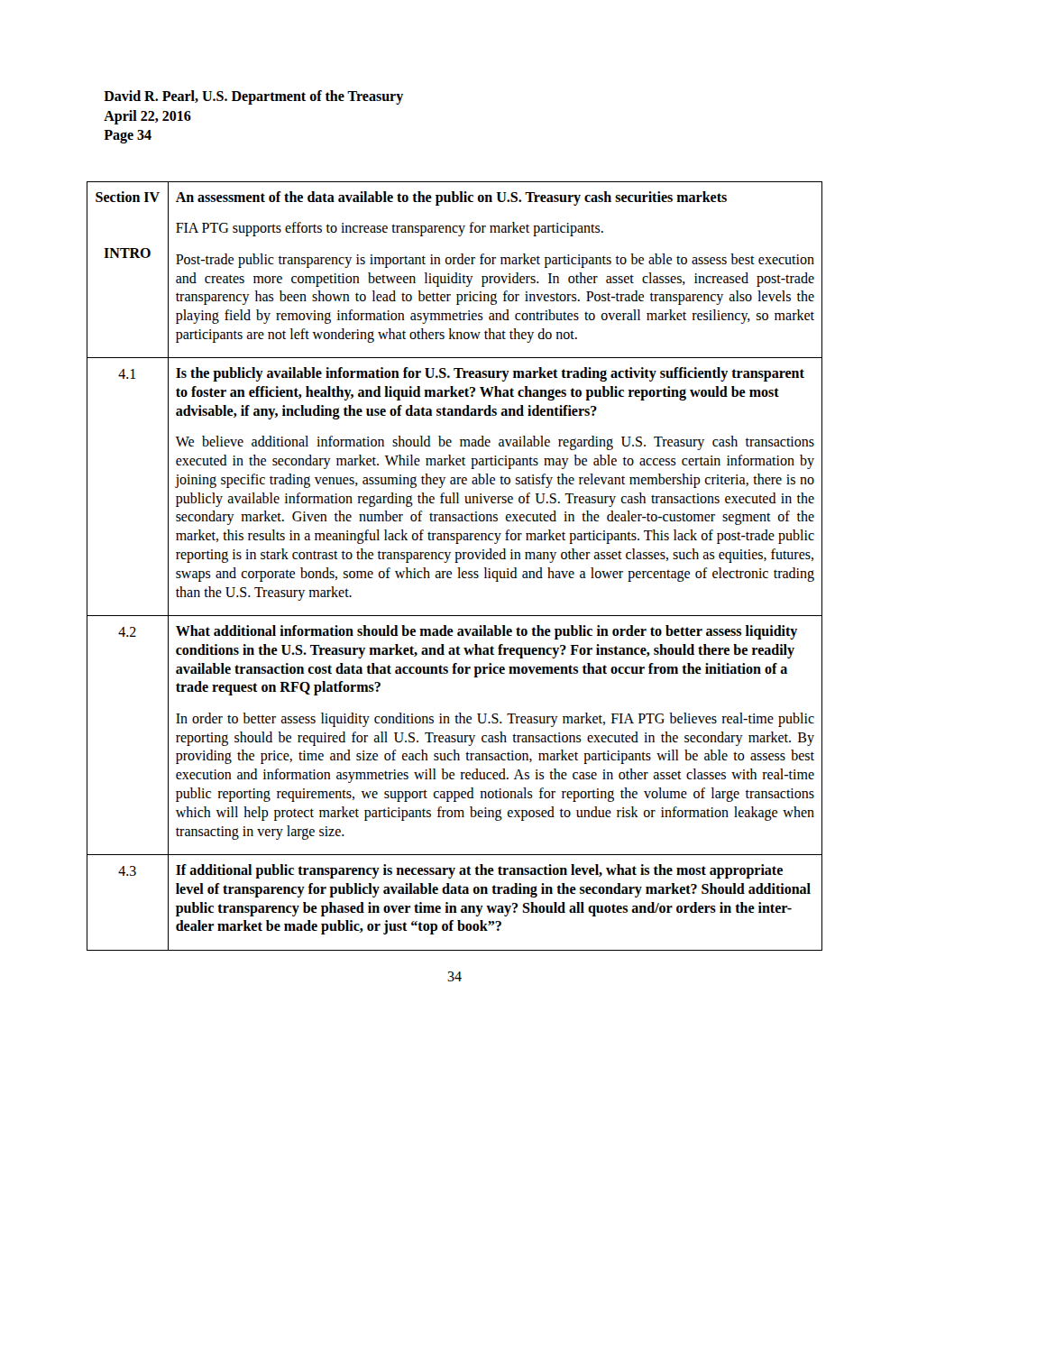David R. Pearl, U.S. Department of the Treasury
April 22, 2016
Page 34
| Section IV INTRO | An assessment of the data available to the public on U.S. Treasury cash securities markets FIA PTG supports efforts to increase transparency for market participants. Post-trade public transparency is important in order for market participants to be able to assess best execution and creates more competition between liquidity providers. In other asset classes, increased post-trade transparency has been shown to lead to better pricing for investors. Post-trade transparency also levels the playing field by removing information asymmetries and contributes to overall market resiliency, so market participants are not left wondering what others know that they do not. |
| 4.1 | Is the publicly available information for U.S. Treasury market trading activity sufficiently transparent to foster an efficient, healthy, and liquid market? What changes to public reporting would be most advisable, if any, including the use of data standards and identifiers? We believe additional information should be made available regarding U.S. Treasury cash transactions executed in the secondary market. While market participants may be able to access certain information by joining specific trading venues, assuming they are able to satisfy the relevant membership criteria, there is no publicly available information regarding the full universe of U.S. Treasury cash transactions executed in the secondary market. Given the number of transactions executed in the dealer-to-customer segment of the market, this results in a meaningful lack of transparency for market participants. This lack of post-trade public reporting is in stark contrast to the transparency provided in many other asset classes, such as equities, futures, swaps and corporate bonds, some of which are less liquid and have a lower percentage of electronic trading than the U.S. Treasury market. |
| 4.2 | What additional information should be made available to the public in order to better assess liquidity conditions in the U.S. Treasury market, and at what frequency? For instance, should there be readily available transaction cost data that accounts for price movements that occur from the initiation of a trade request on RFQ platforms? In order to better assess liquidity conditions in the U.S. Treasury market, FIA PTG believes real-time public reporting should be required for all U.S. Treasury cash transactions executed in the secondary market. By providing the price, time and size of each such transaction, market participants will be able to assess best execution and information asymmetries will be reduced. As is the case in other asset classes with real-time public reporting requirements, we support capped notionals for reporting the volume of large transactions which will help protect market participants from being exposed to undue risk or information leakage when transacting in very large size. |
| 4.3 | If additional public transparency is necessary at the transaction level, what is the most appropriate level of transparency for publicly available data on trading in the secondary market? Should additional public transparency be phased in over time in any way? Should all quotes and/or orders in the inter-dealer market be made public, or just “top of book”? |
34